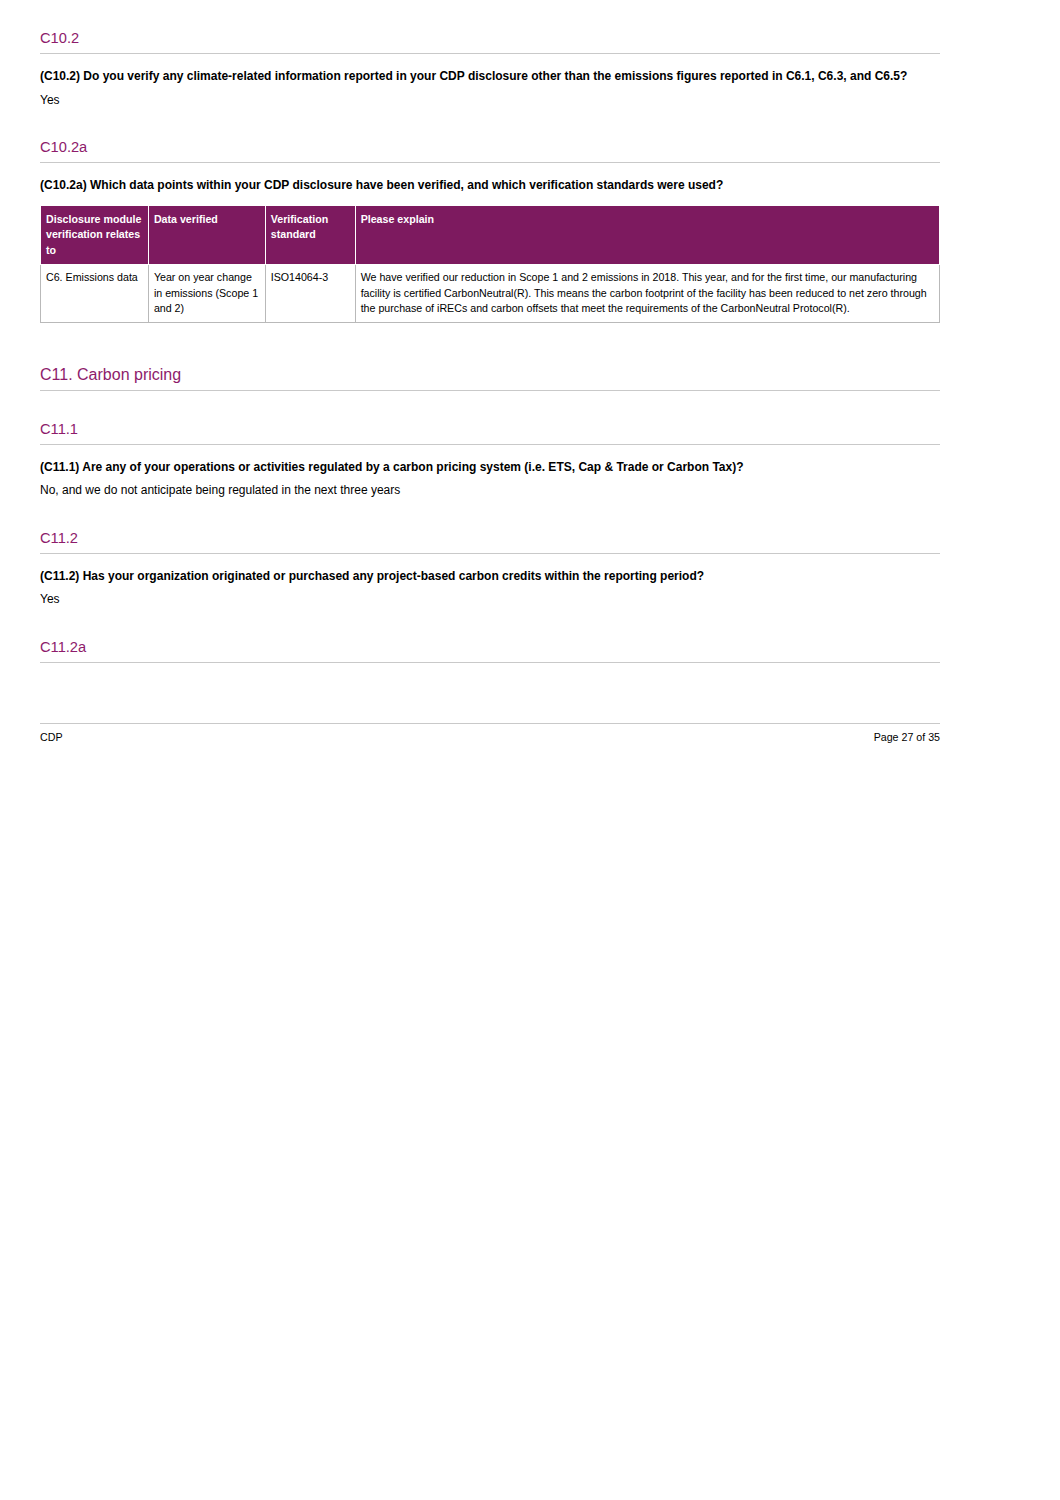C10.2
(C10.2) Do you verify any climate-related information reported in your CDP disclosure other than the emissions figures reported in C6.1, C6.3, and C6.5?
Yes
C10.2a
(C10.2a) Which data points within your CDP disclosure have been verified, and which verification standards were used?
| Disclosure module verification relates to | Data verified | Verification standard | Please explain |
| --- | --- | --- | --- |
| C6. Emissions data | Year on year change in emissions (Scope 1 and 2) | ISO14064-3 | We have verified our reduction in Scope 1 and 2 emissions in 2018. This year, and for the first time, our manufacturing facility is certified CarbonNeutral(R). This means the carbon footprint of the facility has been reduced to net zero through the purchase of iRECs and carbon offsets that meet the requirements of the CarbonNeutral Protocol(R). |
C11. Carbon pricing
C11.1
(C11.1) Are any of your operations or activities regulated by a carbon pricing system (i.e. ETS, Cap & Trade or Carbon Tax)?
No, and we do not anticipate being regulated in the next three years
C11.2
(C11.2) Has your organization originated or purchased any project-based carbon credits within the reporting period?
Yes
C11.2a
CDP Page 27 of 35